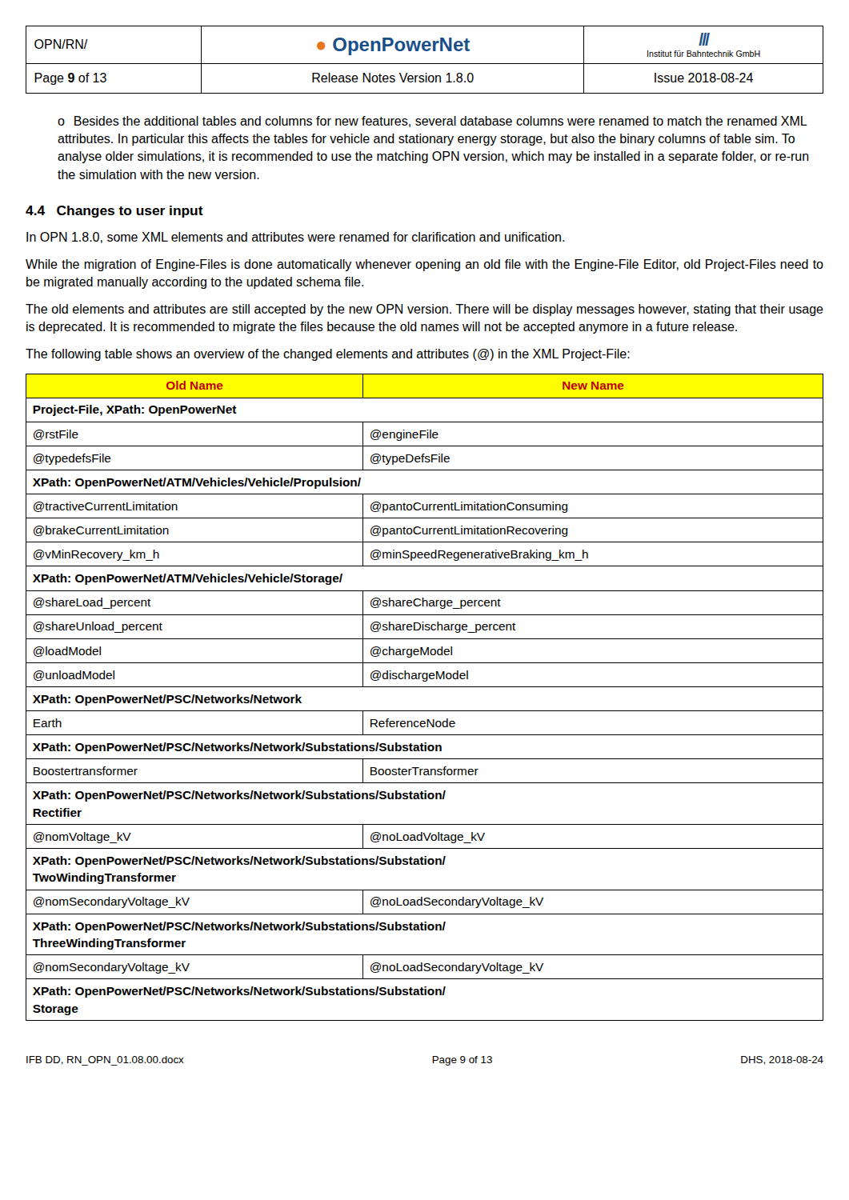| OPN/RN/ | ● OpenPowerNet | /// Institut für Bahntechnik GmbH |
| Page 9 of 13 | Release Notes Version 1.8.0 | Issue 2018-08-24 |
Besides the additional tables and columns for new features, several database columns were renamed to match the renamed XML attributes. In particular this affects the tables for vehicle and stationary energy storage, but also the binary columns of table sim. To analyse older simulations, it is recommended to use the matching OPN version, which may be installed in a separate folder, or re-run the simulation with the new version.
4.4 Changes to user input
In OPN 1.8.0, some XML elements and attributes were renamed for clarification and unification.
While the migration of Engine-Files is done automatically whenever opening an old file with the Engine-File Editor, old Project-Files need to be migrated manually according to the updated schema file.
The old elements and attributes are still accepted by the new OPN version. There will be display messages however, stating that their usage is deprecated. It is recommended to migrate the files because the old names will not be accepted anymore in a future release.
The following table shows an overview of the changed elements and attributes (@) in the XML Project-File:
| Old Name | New Name |
| --- | --- |
| Project-File, XPath: OpenPowerNet |
| @rstFile | @engineFile |
| @typedefsFile | @typeDefsFile |
| XPath: OpenPowerNet/ATM/Vehicles/Vehicle/Propulsion/ |
| @tractiveCurrentLimitation | @pantoCurrentLimitationConsuming |
| @brakeCurrentLimitation | @pantoCurrentLimitationRecovering |
| @vMinRecovery_km_h | @minSpeedRegenerativeBraking_km_h |
| XPath: OpenPowerNet/ATM/Vehicles/Vehicle/Storage/ |
| @shareLoad_percent | @shareCharge_percent |
| @shareUnload_percent | @shareDischarge_percent |
| @loadModel | @chargeModel |
| @unloadModel | @dischargeModel |
| XPath: OpenPowerNet/PSC/Networks/Network |
| Earth | ReferenceNode |
| XPath: OpenPowerNet/PSC/Networks/Network/Substations/Substation |
| Boostertransformer | BoosterTransformer |
| XPath: OpenPowerNet/PSC/Networks/Network/Substations/Substation/ Rectifier |
| @nomVoltage_kV | @noLoadVoltage_kV |
| XPath: OpenPowerNet/PSC/Networks/Network/Substations/Substation/ TwoWindingTransformer |
| @nomSecondaryVoltage_kV | @noLoadSecondaryVoltage_kV |
| XPath: OpenPowerNet/PSC/Networks/Network/Substations/Substation/ ThreeWindingTransformer |
| @nomSecondaryVoltage_kV | @noLoadSecondaryVoltage_kV |
| XPath: OpenPowerNet/PSC/Networks/Network/Substations/Substation/ Storage |
IFB DD, RN_OPN_01.08.00.docx Page 9 of 13 DHS, 2018-08-24